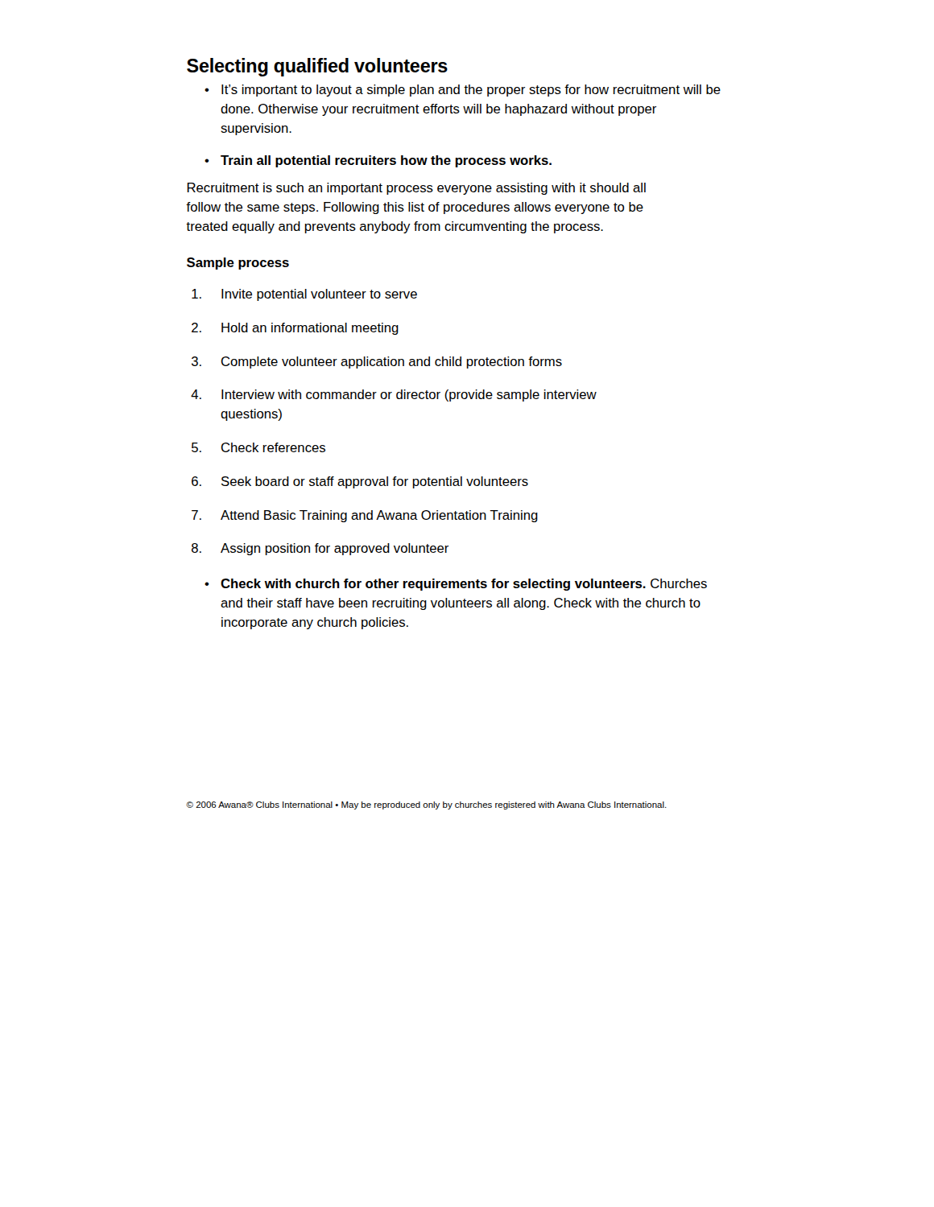Selecting qualified volunteers
It’s important to layout a simple plan and the proper steps for how recruitment will be done. Otherwise your recruitment efforts will be haphazard without proper supervision.
Train all potential recruiters how the process works.
Recruitment is such an important process everyone assisting with it should all follow the same steps. Following this list of procedures allows everyone to be treated equally and prevents anybody from circumventing the process.
Sample process
Invite potential volunteer to serve
Hold an informational meeting
Complete volunteer application and child protection forms
Interview with commander or director (provide sample interview questions)
Check references
Seek board or staff approval for potential volunteers
Attend Basic Training and Awana Orientation Training
Assign position for approved volunteer
Check with church for other requirements for selecting volunteers. Churches and their staff have been recruiting volunteers all along. Check with the church to incorporate any church policies.
© 2006 Awana® Clubs International • May be reproduced only by churches registered with Awana Clubs International.